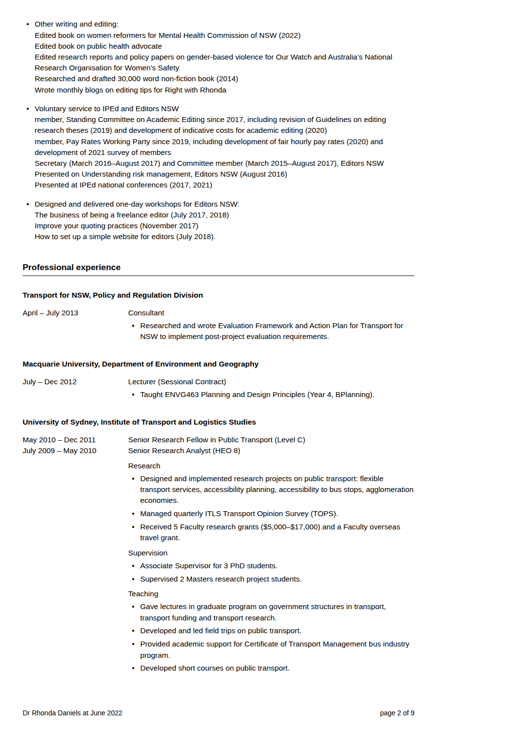Other writing and editing:
Edited book on women reformers for Mental Health Commission of NSW (2022)
Edited book on public health advocate
Edited research reports and policy papers on gender-based violence for Our Watch and Australia’s National Research Organisation for Women’s Safety
Researched and drafted 30,000 word non-fiction book (2014)
Wrote monthly blogs on editing tips for Right with Rhonda
Voluntary service to IPEd and Editors NSW
member, Standing Committee on Academic Editing since 2017, including revision of Guidelines on editing research theses (2019) and development of indicative costs for academic editing (2020)
member, Pay Rates Working Party since 2019, including development of fair hourly pay rates (2020) and development of 2021 survey of members
Secretary (March 2016–August 2017) and Committee member (March 2015–August 2017), Editors NSW
Presented on Understanding risk management, Editors NSW (August 2016)
Presented at IPEd national conferences (2017, 2021)
Designed and delivered one-day workshops for Editors NSW:
The business of being a freelance editor (July 2017, 2018)
Improve your quoting practices (November 2017)
How to set up a simple website for editors (July 2018).
Professional experience
Transport for NSW, Policy and Regulation Division
April – July 2013
Consultant
Researched and wrote Evaluation Framework and Action Plan for Transport for NSW to implement post-project evaluation requirements.
Macquarie University, Department of Environment and Geography
July – Dec 2012
Lecturer (Sessional Contract)
Taught ENVG463 Planning and Design Principles (Year 4, BPlanning).
University of Sydney, Institute of Transport and Logistics Studies
May 2010 – Dec 2011
July 2009 – May 2010
Senior Research Fellow in Public Transport (Level C)
Senior Research Analyst (HEO 8)
Research
Designed and implemented research projects on public transport: flexible transport services, accessibility planning, accessibility to bus stops, agglomeration economies.
Managed quarterly ITLS Transport Opinion Survey (TOPS).
Received 5 Faculty research grants ($5,000–$17,000) and a Faculty overseas travel grant.
Supervision
Associate Supervisor for 3 PhD students.
Supervised 2 Masters research project students.
Teaching
Gave lectures in graduate program on government structures in transport, transport funding and transport research.
Developed and led field trips on public transport.
Provided academic support for Certificate of Transport Management bus industry program.
Developed short courses on public transport.
Dr Rhonda Daniels at June 2022 page 2 of 9